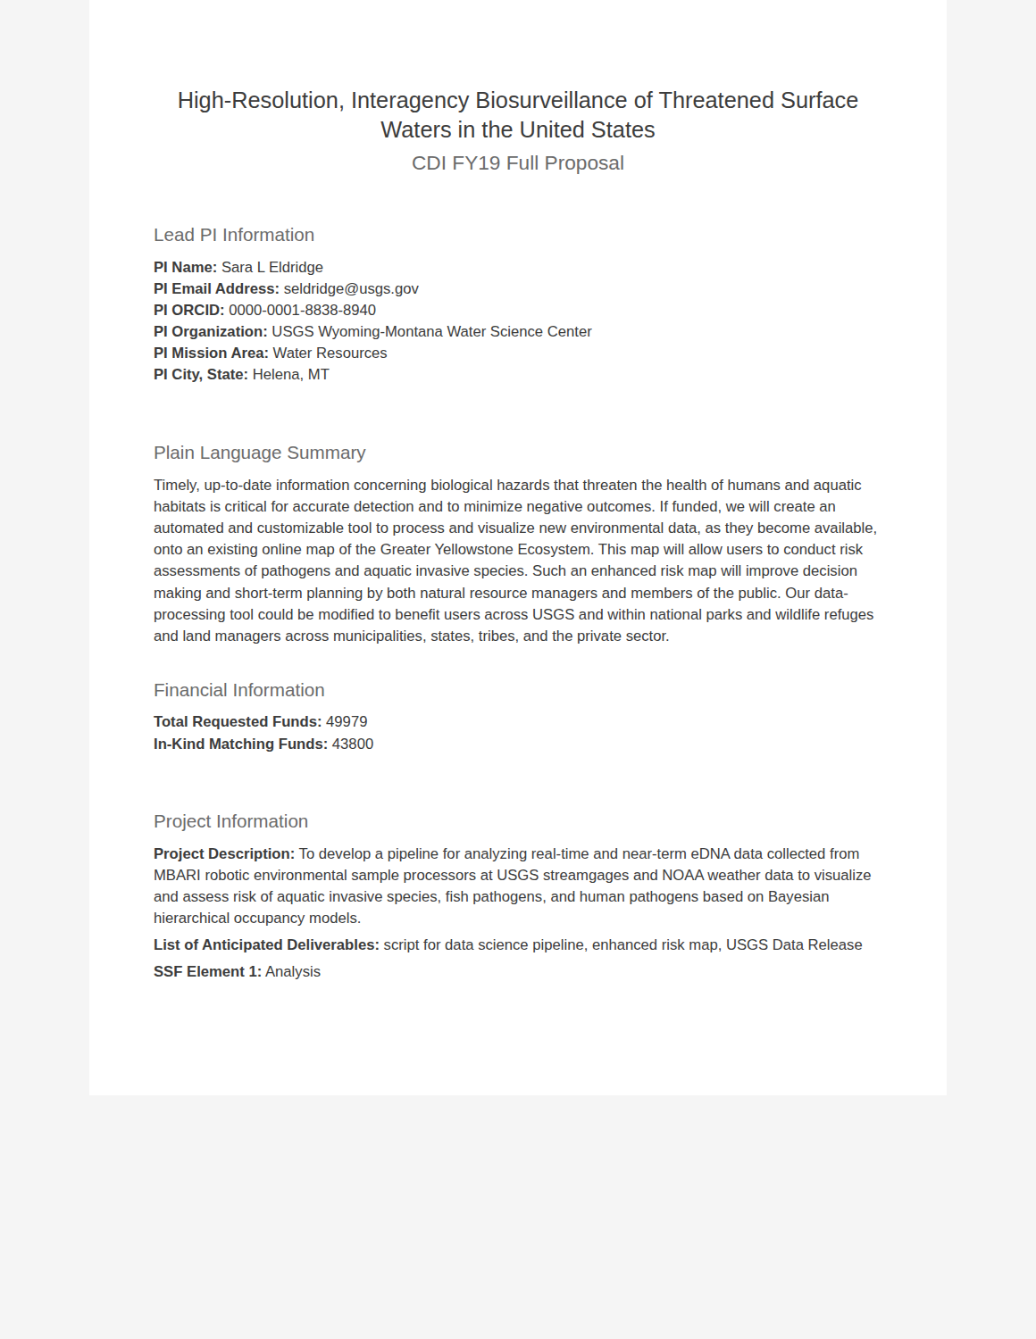High-Resolution, Interagency Biosurveillance of Threatened Surface
Waters in the United States
CDI FY19 Full Proposal
Lead PI Information
PI Name: Sara L Eldridge
PI Email Address: seldridge@usgs.gov
PI ORCID: 0000-0001-8838-8940
PI Organization: USGS Wyoming-Montana Water Science Center
PI Mission Area: Water Resources
PI City, State: Helena, MT
Plain Language Summary
Timely, up-to-date information concerning biological hazards that threaten the health of humans and aquatic habitats is critical for accurate detection and to minimize negative outcomes. If funded, we will create an automated and customizable tool to process and visualize new environmental data, as they become available, onto an existing online map of the Greater Yellowstone Ecosystem. This map will allow users to conduct risk assessments of pathogens and aquatic invasive species. Such an enhanced risk map will improve decision making and short-term planning by both natural resource managers and members of the public. Our data-processing tool could be modified to benefit users across USGS and within national parks and wildlife refuges and land managers across municipalities, states, tribes, and the private sector.
Financial Information
Total Requested Funds: 49979
In-Kind Matching Funds: 43800
Project Information
Project Description: To develop a pipeline for analyzing real-time and near-term eDNA data collected from MBARI robotic environmental sample processors at USGS streamgages and NOAA weather data to visualize and assess risk of aquatic invasive species, fish pathogens, and human pathogens based on Bayesian hierarchical occupancy models.
List of Anticipated Deliverables: script for data science pipeline, enhanced risk map, USGS Data Release
SSF Element 1: Analysis